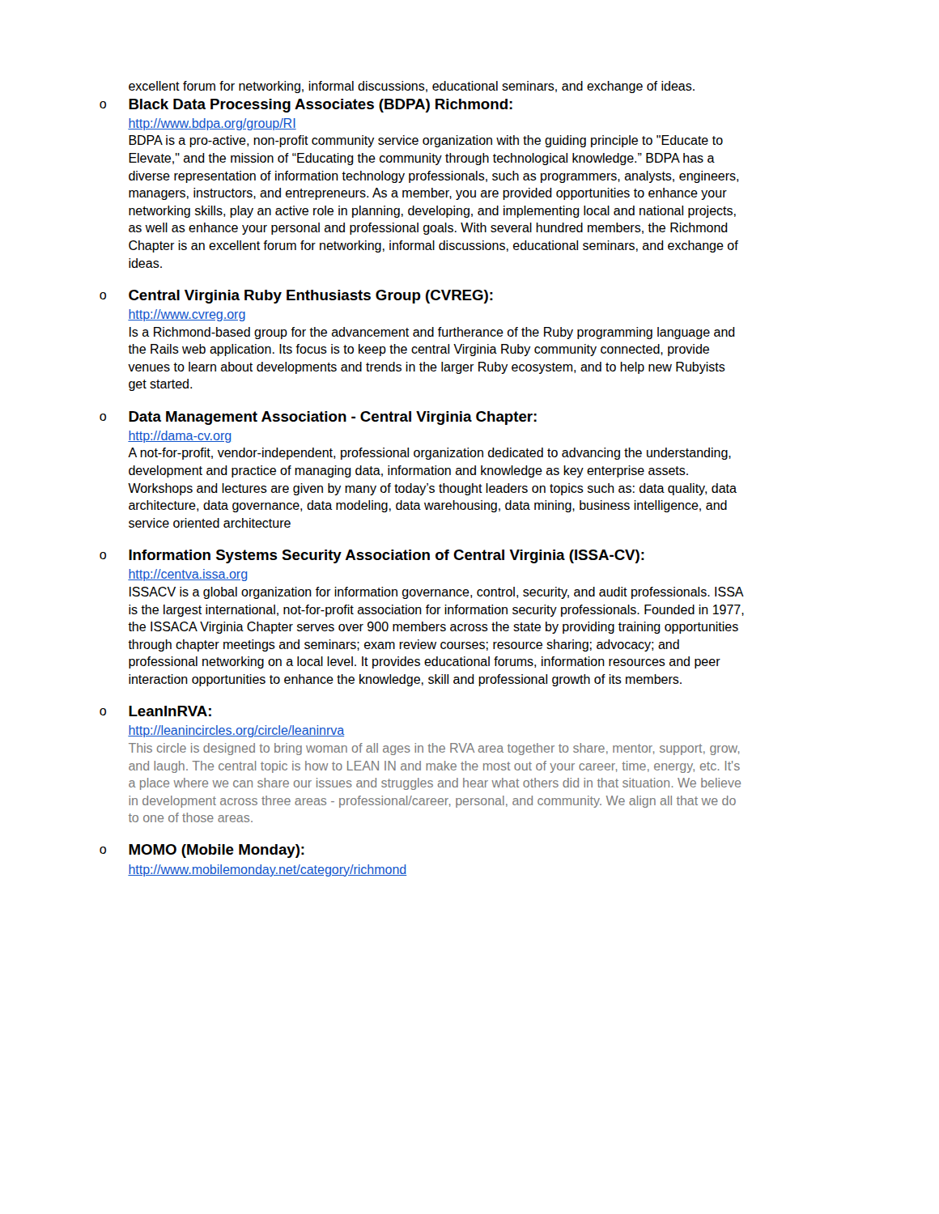excellent forum for networking, informal discussions, educational seminars, and exchange of ideas.
Black Data Processing Associates (BDPA) Richmond:
http://www.bdpa.org/group/RI
BDPA is a pro-active, non-profit community service organization with the guiding principle to "Educate to Elevate," and the mission of “Educating the community through technological knowledge.” BDPA has a diverse representation of information technology professionals, such as programmers, analysts, engineers, managers, instructors, and entrepreneurs. As a member, you are provided opportunities to enhance your networking skills, play an active role in planning, developing, and implementing local and national projects, as well as enhance your personal and professional goals. With several hundred members, the Richmond Chapter is an excellent forum for networking, informal discussions, educational seminars, and exchange of ideas.
Central Virginia Ruby Enthusiasts Group (CVREG):
http://www.cvreg.org
Is a Richmond-based group for the advancement and furtherance of the Ruby programming language and the Rails web application. Its focus is to keep the central Virginia Ruby community connected, provide venues to learn about developments and trends in the larger Ruby ecosystem, and to help new Rubyists get started.
Data Management Association - Central Virginia Chapter:
http://dama-cv.org
A not-for-profit, vendor-independent, professional organization dedicated to advancing the understanding, development and practice of managing data, information and knowledge as key enterprise assets. Workshops and lectures are given by many of today’s thought leaders on topics such as: data quality, data architecture, data governance, data modeling, data warehousing, data mining, business intelligence, and service oriented architecture
Information Systems Security Association of Central Virginia (ISSA-CV):
http://centva.issa.org
ISSACV is a global organization for information governance, control, security, and audit professionals. ISSA is the largest international, not-for-profit association for information security professionals. Founded in 1977, the ISSACA Virginia Chapter serves over 900 members across the state by providing training opportunities through chapter meetings and seminars; exam review courses; resource sharing; advocacy; and professional networking on a local level. It provides educational forums, information resources and peer interaction opportunities to enhance the knowledge, skill and professional growth of its members.
LeanInRVA:
http://leanincircles.org/circle/leaninrva
This circle is designed to bring woman of all ages in the RVA area together to share, mentor, support, grow, and laugh. The central topic is how to LEAN IN and make the most out of your career, time, energy, etc. It's a place where we can share our issues and struggles and hear what others did in that situation. We believe in development across three areas - professional/career, personal, and community. We align all that we do to one of those areas.
MOMO (Mobile Monday):
http://www.mobilemonday.net/category/richmond